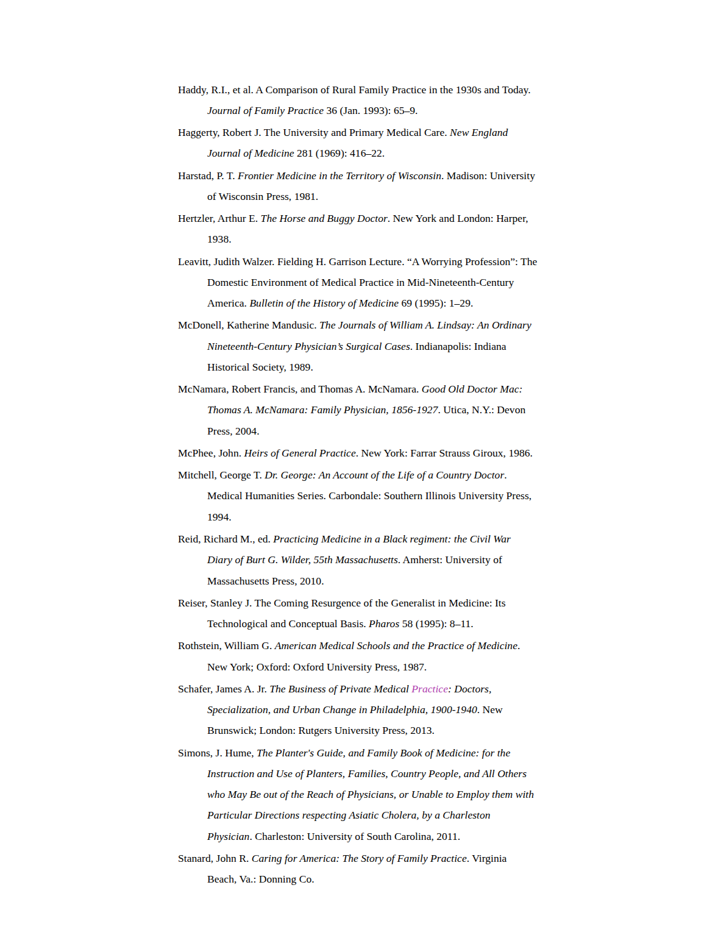Haddy, R.I., et al. A Comparison of Rural Family Practice in the 1930s and Today. Journal of Family Practice 36 (Jan. 1993): 65–9.
Haggerty, Robert J. The University and Primary Medical Care. New England Journal of Medicine 281 (1969): 416–22.
Harstad, P. T. Frontier Medicine in the Territory of Wisconsin. Madison: University of Wisconsin Press, 1981.
Hertzler, Arthur E. The Horse and Buggy Doctor. New York and London: Harper, 1938.
Leavitt, Judith Walzer. Fielding H. Garrison Lecture. “A Worrying Profession”: The Domestic Environment of Medical Practice in Mid-Nineteenth-Century America. Bulletin of the History of Medicine 69 (1995): 1–29.
McDonell, Katherine Mandusic. The Journals of William A. Lindsay: An Ordinary Nineteenth-Century Physician’s Surgical Cases. Indianapolis: Indiana Historical Society, 1989.
McNamara, Robert Francis, and Thomas A. McNamara. Good Old Doctor Mac: Thomas A. McNamara: Family Physician, 1856-1927. Utica, N.Y.: Devon Press, 2004.
McPhee, John. Heirs of General Practice. New York: Farrar Strauss Giroux, 1986.
Mitchell, George T. Dr. George: An Account of the Life of a Country Doctor. Medical Humanities Series. Carbondale: Southern Illinois University Press, 1994.
Reid, Richard M., ed. Practicing Medicine in a Black regiment: the Civil War Diary of Burt G. Wilder, 55th Massachusetts. Amherst: University of Massachusetts Press, 2010.
Reiser, Stanley J. The Coming Resurgence of the Generalist in Medicine: Its Technological and Conceptual Basis. Pharos 58 (1995): 8–11.
Rothstein, William G. American Medical Schools and the Practice of Medicine. New York; Oxford: Oxford University Press, 1987.
Schafer, James A. Jr. The Business of Private Medical Practice: Doctors, Specialization, and Urban Change in Philadelphia, 1900-1940. New Brunswick; London: Rutgers University Press, 2013.
Simons, J. Hume, The Planter's Guide, and Family Book of Medicine: for the Instruction and Use of Planters, Families, Country People, and All Others who May Be out of the Reach of Physicians, or Unable to Employ them with Particular Directions respecting Asiatic Cholera, by a Charleston Physician. Charleston: University of South Carolina, 2011.
Stanard, John R. Caring for America: The Story of Family Practice. Virginia Beach, Va.: Donning Co.